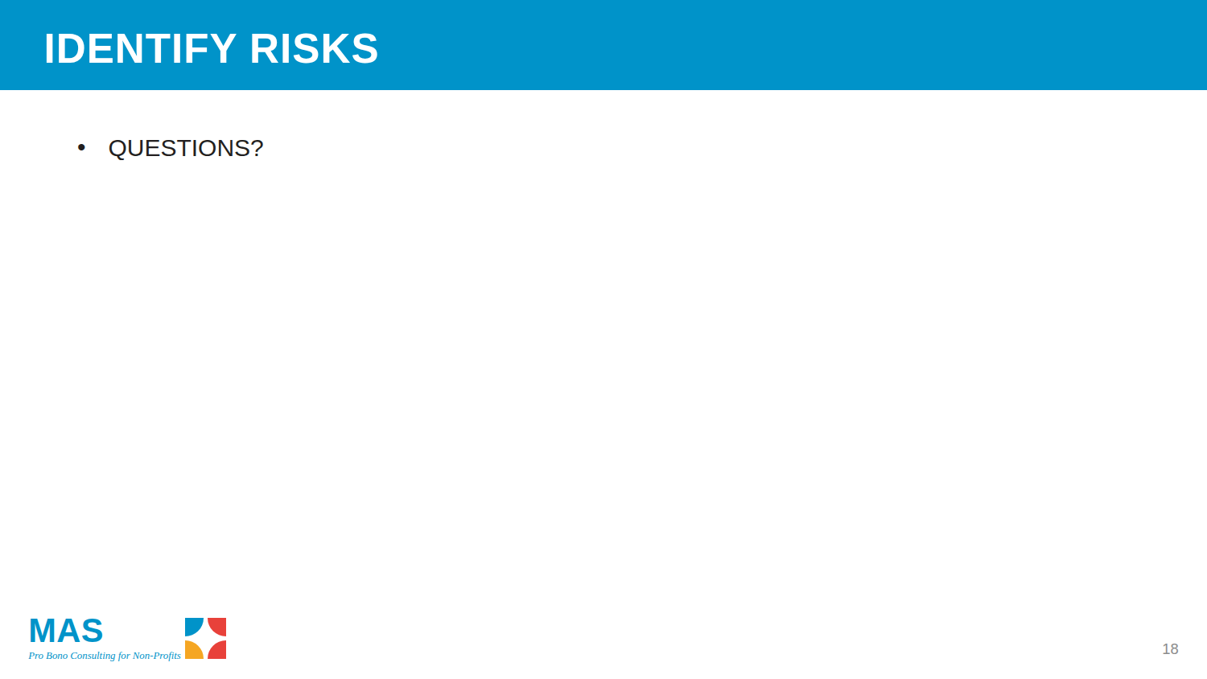Identify Risks
QUESTIONS?
MAS Pro Bono Consulting for Non-Profits
18